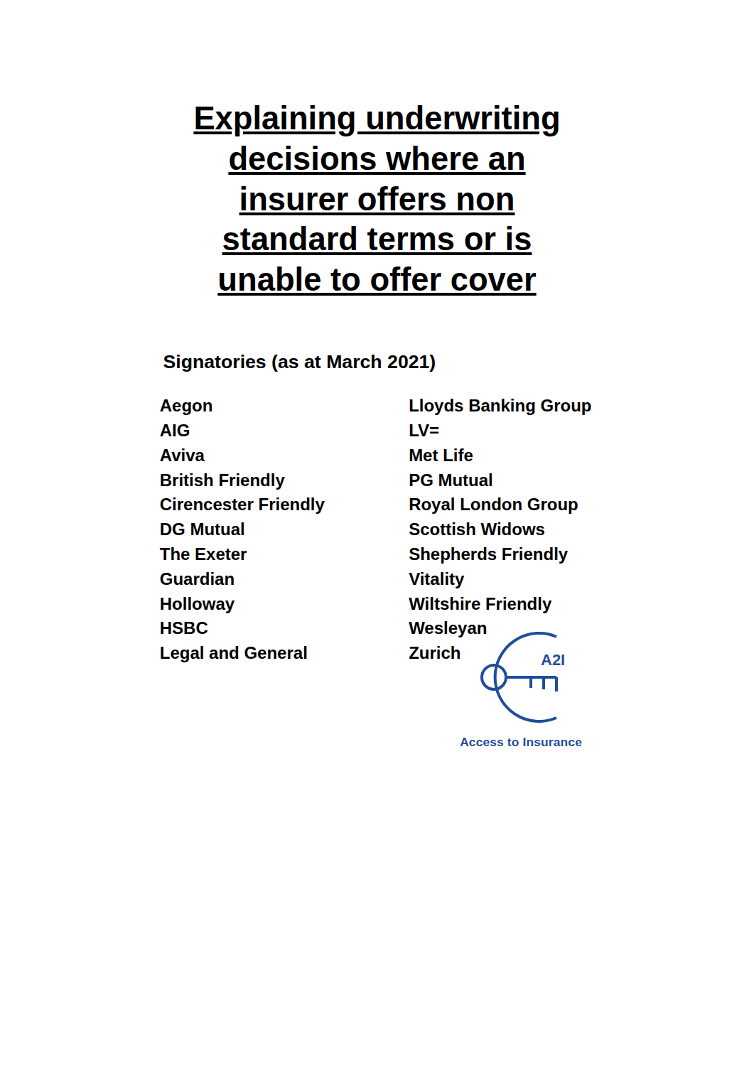Explaining underwriting decisions where an insurer offers non standard terms or is unable to offer cover
Signatories (as at March 2021)
Aegon
AIG
Aviva
British Friendly
Cirencester Friendly
DG Mutual
The Exeter
Guardian
Holloway
HSBC
Legal and General
Lloyds Banking Group
LV=
Met Life
PG Mutual
Royal London Group
Scottish Widows
Shepherds Friendly
Vitality
Wiltshire Friendly
Wesleyan
Zurich
A2I
Access to Insurance